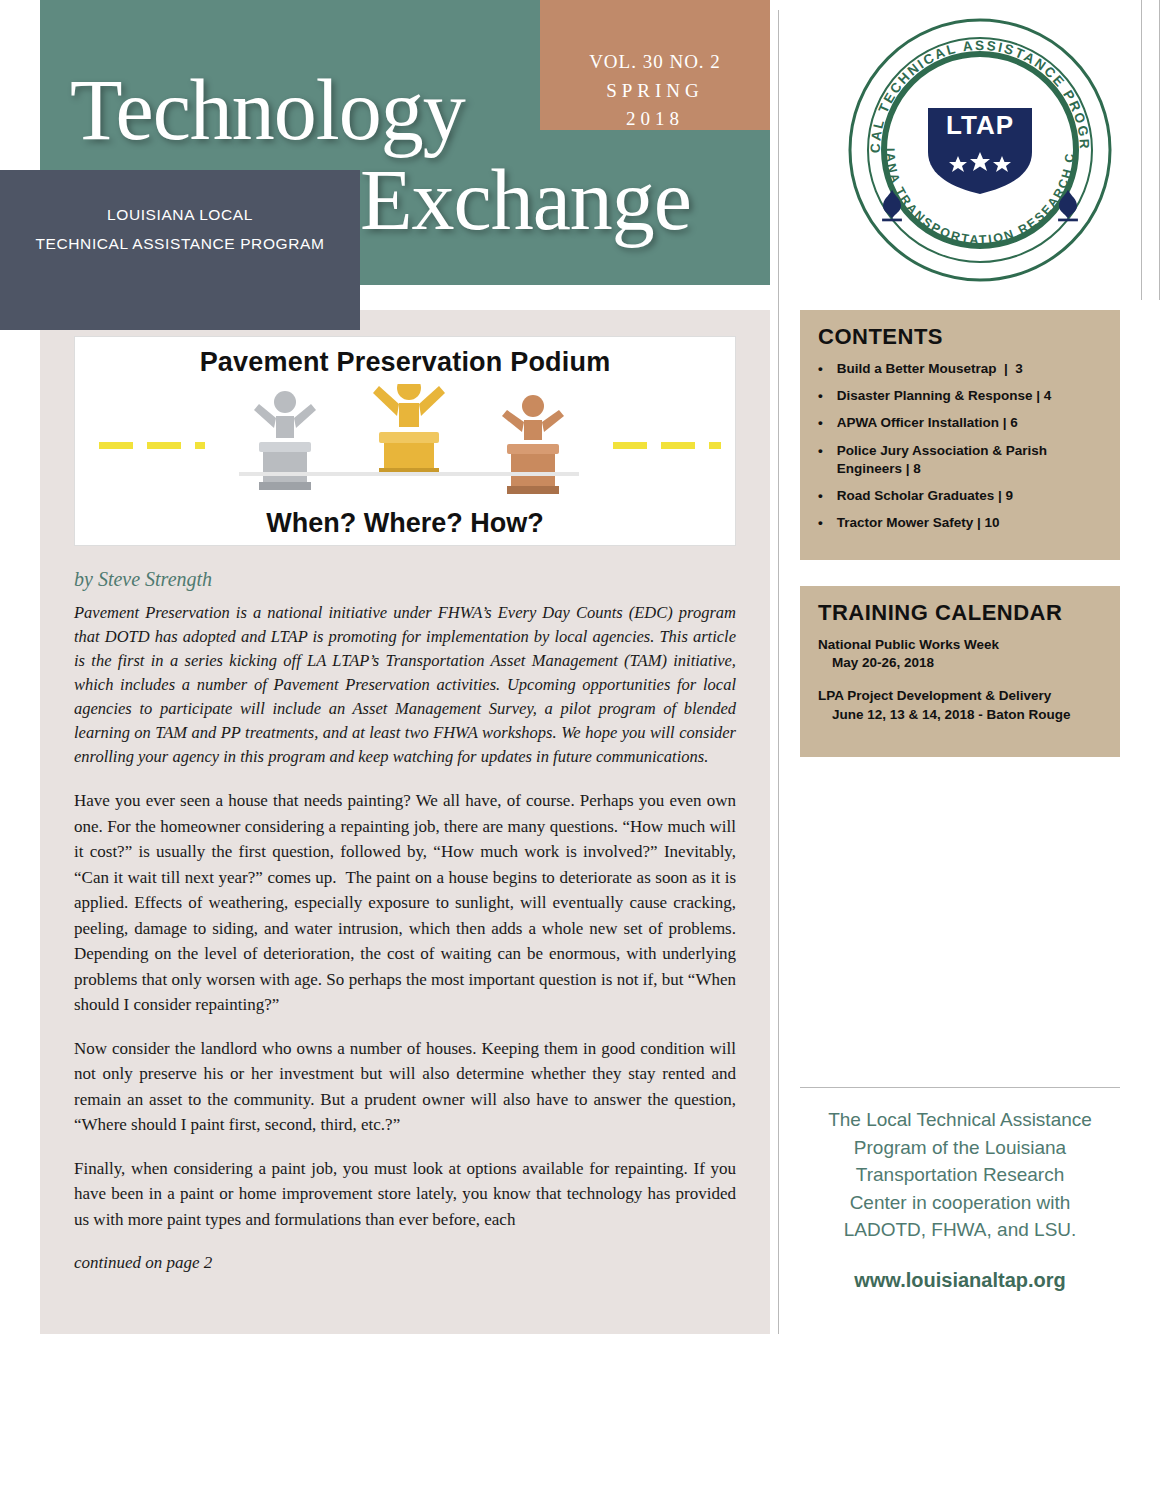VOL. 30 NO. 2
SPRING
2018
Technology
Exchange
LOUISIANA LOCAL
TECHNICAL ASSISTANCE PROGRAM
LOCAL TECHNICAL ASSISTANCE PROGRAM LOUISIANA TRANSPORTATION RESEARCH CENTER LTAP
Pavement Preservation Podium
When? Where? How?
by Steve Strength
Pavement Preservation is a national initiative under FHWA’s Every Day Counts (EDC) program that DOTD has adopted and LTAP is promoting for implementation by local agencies. This article is the first in a series kicking off LA LTAP’s Transportation Asset Management (TAM) initiative, which includes a number of Pavement Preservation activities. Upcoming opportunities for local agencies to participate will include an Asset Management Survey, a pilot program of blended learning on TAM and PP treatments, and at least two FHWA workshops. We hope you will consider enrolling your agency in this program and keep watching for updates in future communications.
Have you ever seen a house that needs painting? We all have, of course. Perhaps you even own one. For the homeowner considering a repainting job, there are many questions. “How much will it cost?” is usually the first question, followed by, “How much work is involved?” Inevitably, “Can it wait till next year?” comes up. The paint on a house begins to deteriorate as soon as it is applied. Effects of weathering, especially exposure to sunlight, will eventually cause cracking, peeling, damage to siding, and water intrusion, which then adds a whole new set of problems. Depending on the level of deterioration, the cost of waiting can be enormous, with underlying problems that only worsen with age. So perhaps the most important question is not if, but “When should I consider repainting?”
Now consider the landlord who owns a number of houses. Keeping them in good condition will not only preserve his or her investment but will also determine whether they stay rented and remain an asset to the community. But a prudent owner will also have to answer the question, “Where should I paint first, second, third, etc.?”
Finally, when considering a paint job, you must look at options available for repainting. If you have been in a paint or home improvement store lately, you know that technology has provided us with more paint types and formulations than ever before, each
continued on page 2
CONTENTS
•Build a Better Mousetrap | 3
•Disaster Planning & Response | 4
•APWA Officer Installation | 6
•Police Jury Association & Parish Engineers | 8
•Road Scholar Graduates | 9
•Tractor Mower Safety | 10
TRAINING CALENDAR
National Public Works Week May 20-26, 2018
LPA Project Development & Delivery June 12, 13 & 14, 2018 - Baton Rouge
The Local Technical Assistance
Program of the Louisiana
Transportation Research
Center in cooperation with
LADOTD, FHWA, and LSU. www.louisianaltap.org